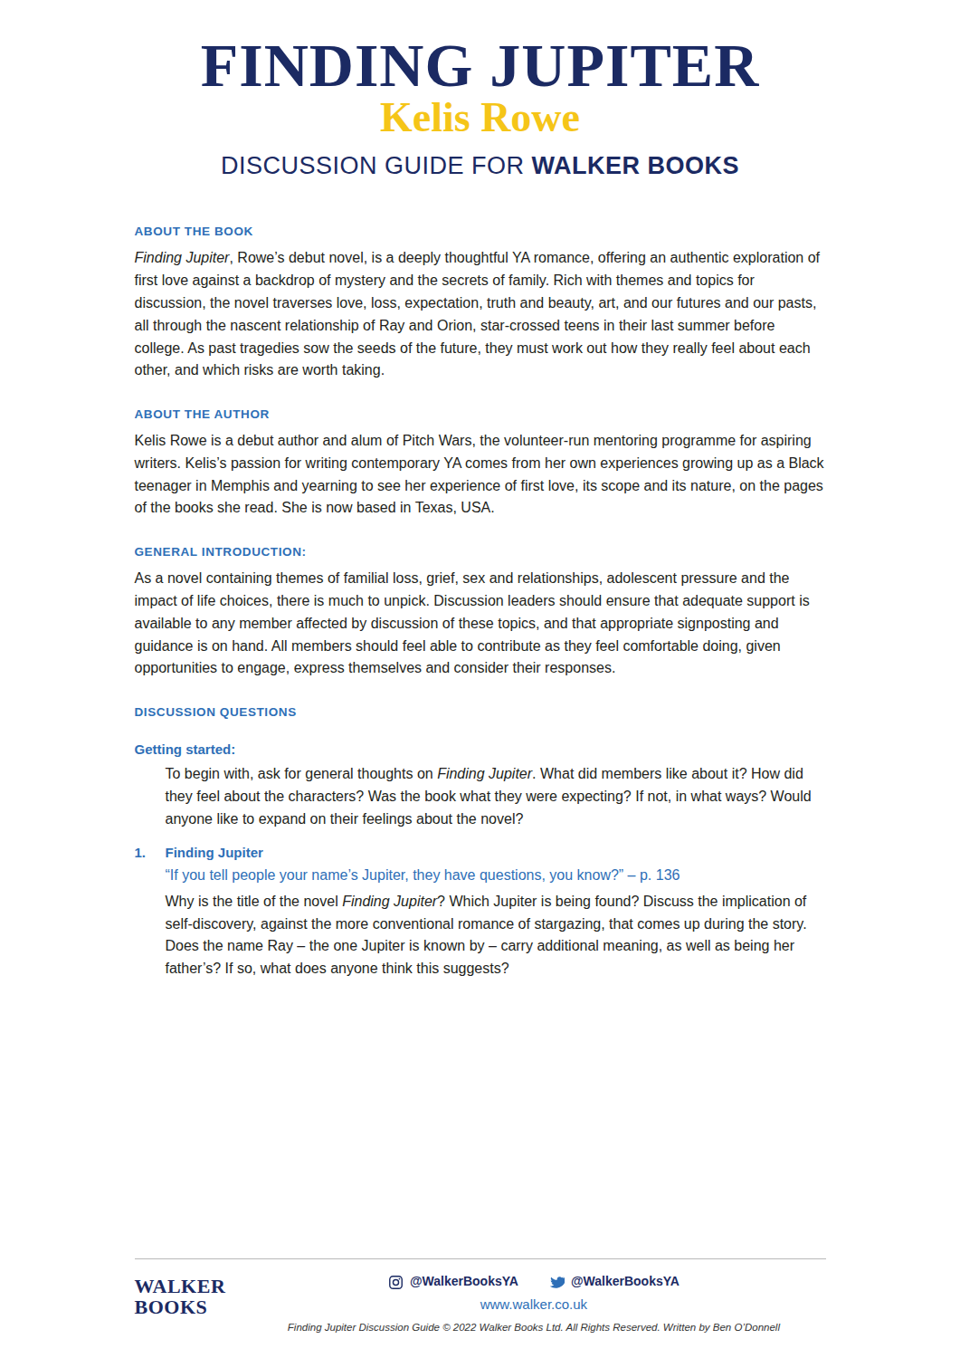FINDING JUPITER
Kelis Rowe
DISCUSSION GUIDE FOR WALKER BOOKS
About the Book
Finding Jupiter, Rowe’s debut novel, is a deeply thoughtful YA romance, offering an authentic exploration of first love against a backdrop of mystery and the secrets of family. Rich with themes and topics for discussion, the novel traverses love, loss, expectation, truth and beauty, art, and our futures and our pasts, all through the nascent relationship of Ray and Orion, star-crossed teens in their last summer before college. As past tragedies sow the seeds of the future, they must work out how they really feel about each other, and which risks are worth taking.
About the Author
Kelis Rowe is a debut author and alum of Pitch Wars, the volunteer-run mentoring programme for aspiring writers. Kelis’s passion for writing contemporary YA comes from her own experiences growing up as a Black teenager in Memphis and yearning to see her experience of first love, its scope and its nature, on the pages of the books she read. She is now based in Texas, USA.
General Introduction:
As a novel containing themes of familial loss, grief, sex and relationships, adolescent pressure and the impact of life choices, there is much to unpick. Discussion leaders should ensure that adequate support is available to any member affected by discussion of these topics, and that appropriate signposting and guidance is on hand. All members should feel able to contribute as they feel comfortable doing, given opportunities to engage, express themselves and consider their responses.
Discussion Questions
Getting started:
To begin with, ask for general thoughts on Finding Jupiter. What did members like about it? How did they feel about the characters? Was the book what they were expecting? If not, in what ways? Would anyone like to expand on their feelings about the novel?
Finding Jupiter
“If you tell people your name’s Jupiter, they have questions, you know?” – p. 136
Why is the title of the novel Finding Jupiter? Which Jupiter is being found? Discuss the implication of self-discovery, against the more conventional romance of stargazing, that comes up during the story. Does the name Ray – the one Jupiter is known by – carry additional meaning, as well as being her father’s? If so, what does anyone think this suggests?
WALKER
BOOKS
@WalkerBooksYA @WalkerBooksYA
www.walker.co.uk
Finding Jupiter Discussion Guide © 2022 Walker Books Ltd. All Rights Reserved. Written by Ben O’Donnell